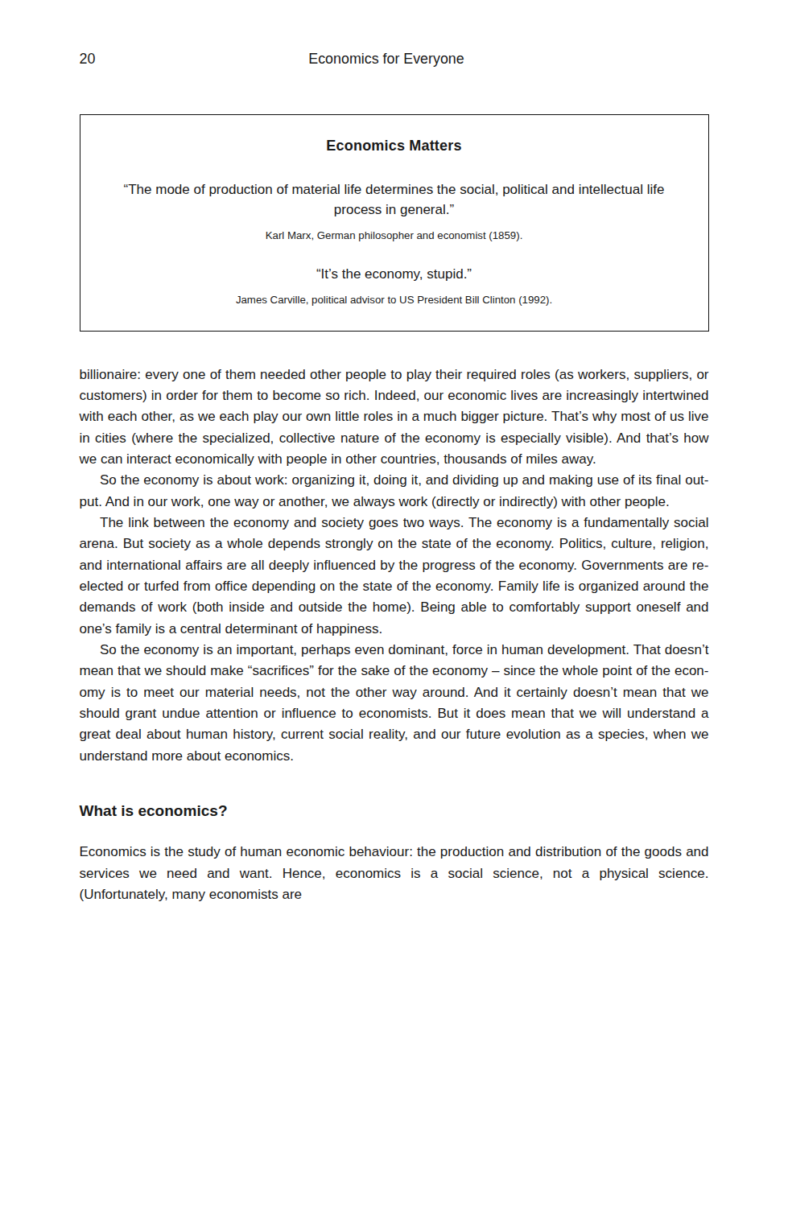20 Economics for Everyone
Economics Matters
“The mode of production of material life determines the social, political and intellectual life process in general.”
Karl Marx, German philosopher and economist (1859).
“It’s the economy, stupid.”
James Carville, political advisor to US President Bill Clinton (1992).
billionaire: every one of them needed other people to play their required roles (as workers, suppliers, or customers) in order for them to become so rich. Indeed, our economic lives are increasingly intertwined with each other, as we each play our own little roles in a much bigger picture. That’s why most of us live in cities (where the specialized, collective nature of the economy is especially visible). And that’s how we can interact economically with people in other countries, thousands of miles away.
So the economy is about work: organizing it, doing it, and dividing up and making use of its final output. And in our work, one way or another, we always work (directly or indirectly) with other people.
The link between the economy and society goes two ways. The economy is a fundamentally social arena. But society as a whole depends strongly on the state of the economy. Politics, culture, religion, and international affairs are all deeply influenced by the progress of the economy. Governments are re-elected or turfed from office depending on the state of the economy. Family life is organized around the demands of work (both inside and outside the home). Being able to comfortably support oneself and one’s family is a central determinant of happiness.
So the economy is an important, perhaps even dominant, force in human development. That doesn’t mean that we should make “sacrifices” for the sake of the economy – since the whole point of the economy is to meet our material needs, not the other way around. And it certainly doesn’t mean that we should grant undue attention or influence to economists. But it does mean that we will understand a great deal about human history, current social reality, and our future evolution as a species, when we understand more about economics.
What is economics?
Economics is the study of human economic behaviour: the production and distribution of the goods and services we need and want. Hence, economics is a social science, not a physical science. (Unfortunately, many economists are